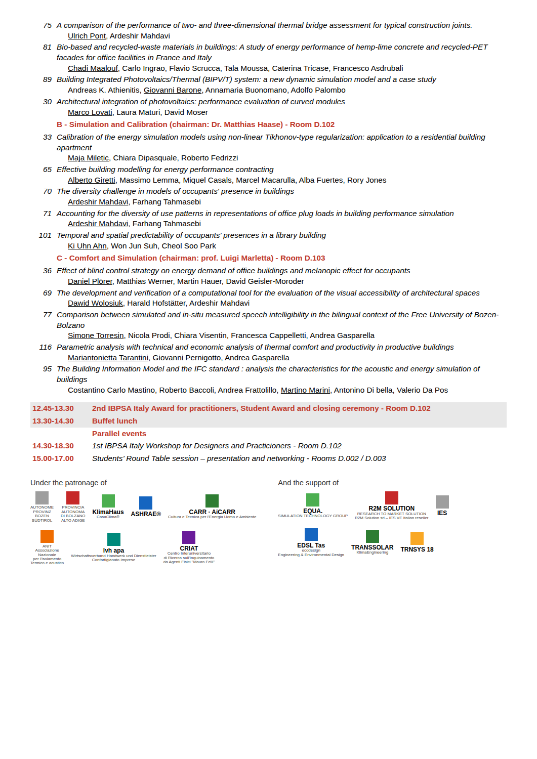75
A comparison of the performance of two- and three-dimensional thermal bridge assessment for typical construction joints.
Ulrich Pont, Ardeshir Mahdavi
81
Bio-based and recycled-waste materials in buildings: A study of energy performance of hemp-lime concrete and recycled-PET facades for office facilities in France and Italy
Chadi Maalouf, Carlo Ingrao, Flavio Scrucca, Tala Moussa, Caterina Tricase, Francesco Asdrubali
89
Building Integrated Photovoltaics/Thermal (BIPV/T) system: a new dynamic simulation model and a case study
Andreas K. Athienitis, Giovanni Barone, Annamaria Buonomano, Adolfo Palombo
30
Architectural integration of photovoltaics: performance evaluation of curved modules
Marco Lovati, Laura Maturi, David Moser
B - Simulation and Calibration (chairman: Dr. Matthias Haase) - Room D.102
33
Calibration of the energy simulation models using non-linear Tikhonov-type regularization: application to a residential building apartment
Maja Miletic, Chiara Dipasquale, Roberto Fedrizzi
65
Effective building modelling for energy performance contracting
Alberto Giretti, Massimo Lemma, Miquel Casals, Marcel Macarulla, Alba Fuertes, Rory Jones
70
The diversity challenge in models of occupants' presence in buildings
Ardeshir Mahdavi, Farhang Tahmasebi
71
Accounting for the diversity of use patterns in representations of office plug loads in building performance simulation
Ardeshir Mahdavi, Farhang Tahmasebi
101
Temporal and spatial predictability of occupants’ presences in a library building
Ki Uhn Ahn, Won Jun Suh, Cheol Soo Park
C - Comfort and Simulation (chairman: prof. Luigi Marletta) - Room D.103
36
Effect of blind control strategy on energy demand of office buildings and melanopic effect for occupants
Daniel Plörer, Matthias Werner, Martin Hauer, David Geisler-Moroder
69
The development and verification of a computational tool for the evaluation of the visual accessibility of architectural spaces
Dawid Wolosiuk, Harald Hofstätter, Ardeshir Mahdavi
77
Comparison between simulated and in-situ measured speech intelligibility in the bilingual context of the Free University of Bozen-Bolzano
Simone Torresin, Nicola Prodi, Chiara Visentin, Francesca Cappelletti, Andrea Gasparella
116
Parametric analysis with technical and economic analysis of thermal comfort and productivity in productive buildings
Mariantonietta Tarantini, Giovanni Pernigotto, Andrea Gasparella
95
The Building Information Model and the IFC standard : analysis the characteristics for the acoustic and energy simulation of buildings
Costantino Carlo Mastino, Roberto Baccoli, Andrea Frattolillo, Martino Marini, Antonino Di bella, Valerio Da Pos
| 12.45-13.30 | 2nd IBPSA Italy Award for practitioners, Student Award and closing ceremony - Room D.102 |
| 13.30-14.30 | Buffet lunch |
| | Parallel events |
| 14.30-18.30 | 1st IBPSA Italy Workshop for Designers and Practicioners - Room D.102 |
| 15.00-17.00 | Students’ Round Table session – presentation and networking - Rooms D.002 / D.003 |
Under the patronage of
AUTONOME
PROVINZ
BOZEN
SÜDTIROL
PROVINCIA
AUTONOMA
DI BOLZANO
ALTO ADIGE
KlimaHaus
CasaClima®
ASHRAE®
CARR · AiCARR
Cultura e Tecnica per l'Energia Uomo e Ambiente
ANIT
Associazione
Nazionale
per l'Isolamento
Termico e acustico
lvh apa
Wirtschaftsverband Handwerk und Dienstleister
Confartigianato Imprese
CRIAT
Centro Interuniversitario
di Ricerca sull'Inquinamento
da Agenti Fisici "Mauro Felli"
And the support of
EQUA.
SIMULATION TECHNOLOGY GROUP
R2M SOLUTION
RESEARCH TO MARKET SOLUTION
R2M Solution srl – IES VE Italian reseller
IES
EDSL Tas
ecodesign
Engineering & Environmental Design
TRANSSOLAR
KlimaEngineering
TRNSYS 18